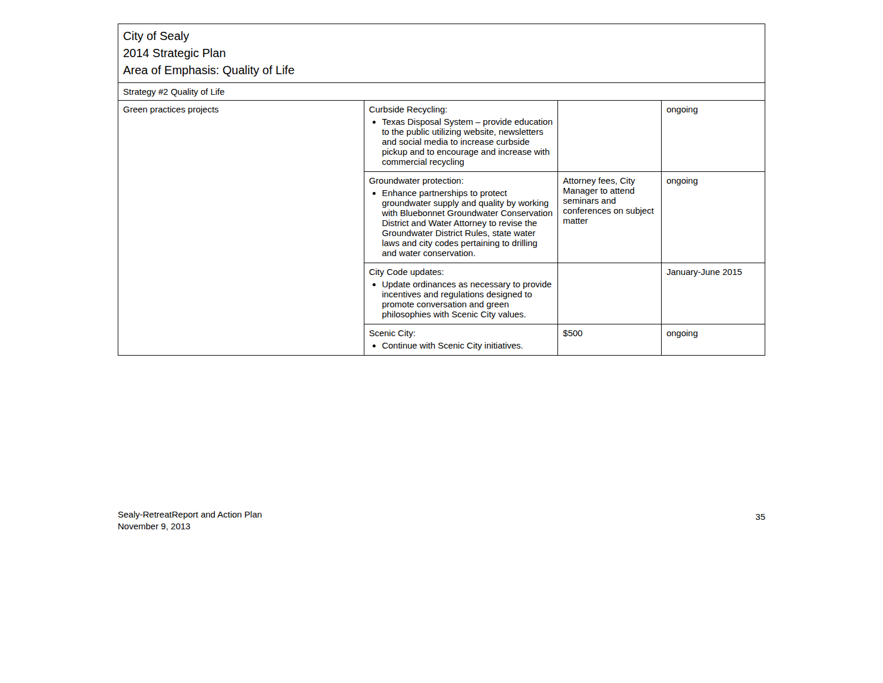| City of Sealy 2014 Strategic Plan Area of Emphasis: Quality of Life |
| Strategy #2 Quality of Life |
| Green practices projects | Curbside Recycling: Texas Disposal System – provide education to the public utilizing website, newsletters and social media to increase curbside pickup and to encourage and increase with commercial recycling | | ongoing |
| Groundwater protection: Enhance partnerships to protect groundwater supply and quality by working with Bluebonnet Groundwater Conservation District and Water Attorney to revise the Groundwater District Rules, state water laws and city codes pertaining to drilling and water conservation. | Attorney fees, City Manager to attend seminars and conferences on subject matter | ongoing |
| City Code updates: Update ordinances as necessary to provide incentives and regulations designed to promote conversation and green philosophies with Scenic City values. | | January-June 2015 |
| Scenic City: Continue with Scenic City initiatives. | $500 | ongoing |
35
Sealy-RetreatReport and Action Plan
November 9, 2013